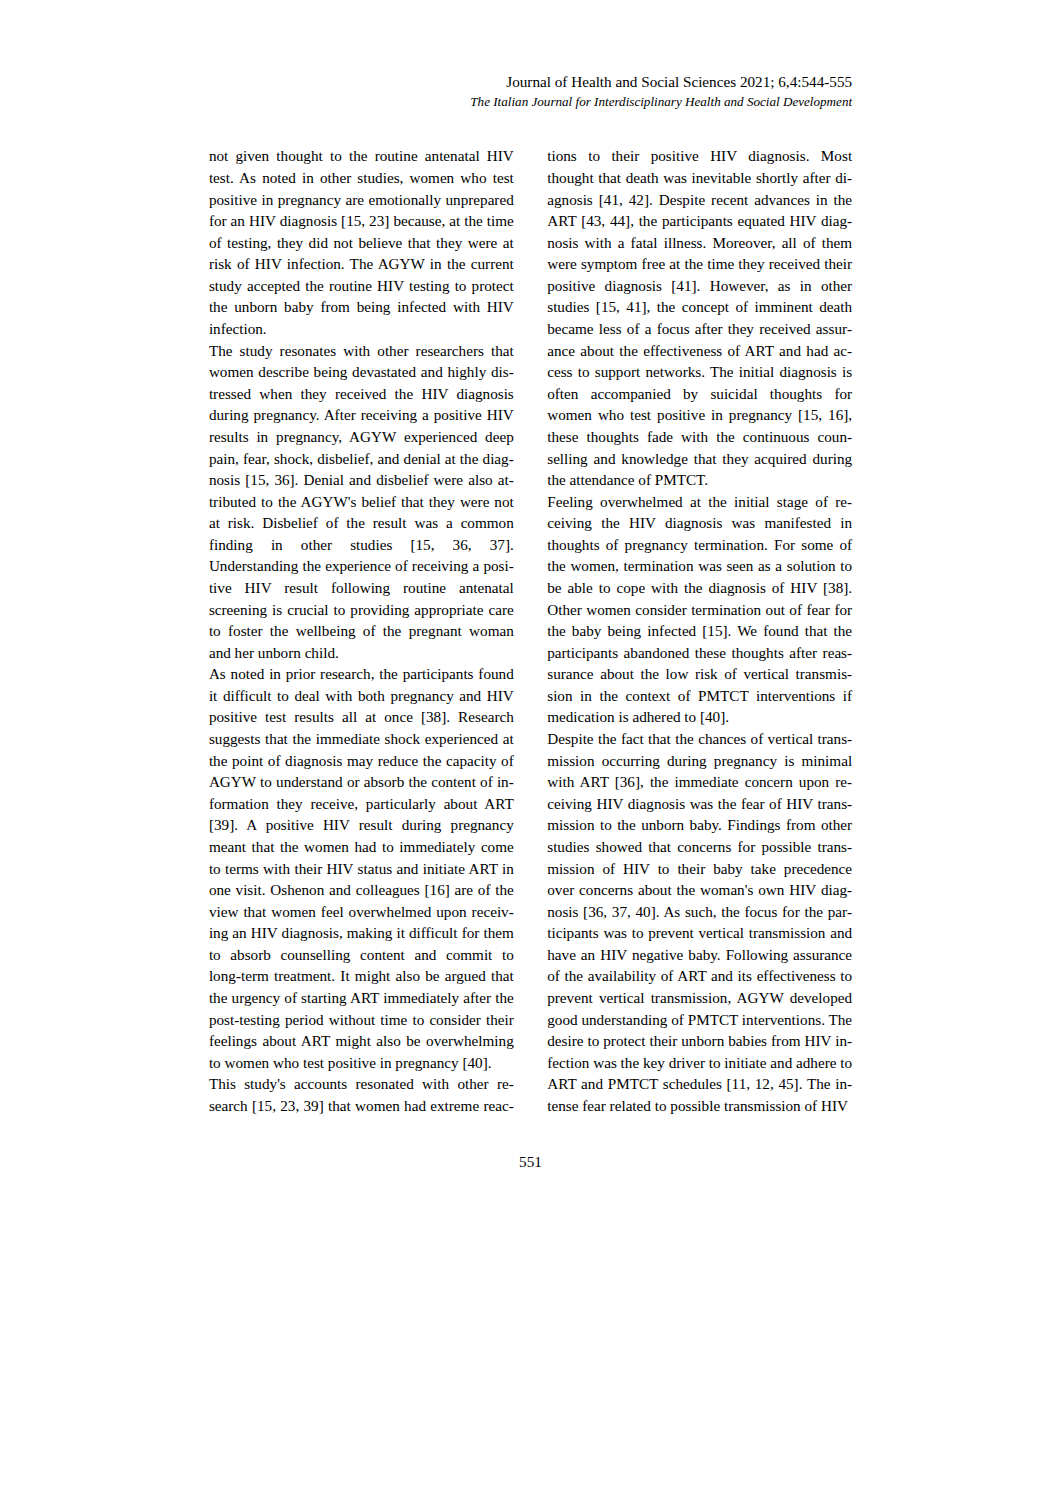Journal of Health and Social Sciences 2021; 6,4:544-555
The Italian Journal for Interdisciplinary Health and Social Development
not given thought to the routine antenatal HIV test. As noted in other studies, women who test positive in pregnancy are emotionally unprepared for an HIV diagnosis [15, 23] because, at the time of testing, they did not believe that they were at risk of HIV infection. The AGYW in the current study accepted the routine HIV testing to protect the unborn baby from being infected with HIV infection.
The study resonates with other researchers that women describe being devastated and highly distressed when they received the HIV diagnosis during pregnancy. After receiving a positive HIV results in pregnancy, AGYW experienced deep pain, fear, shock, disbelief, and denial at the diagnosis [15, 36]. Denial and disbelief were also attributed to the AGYW's belief that they were not at risk. Disbelief of the result was a common finding in other studies [15, 36, 37]. Understanding the experience of receiving a positive HIV result following routine antenatal screening is crucial to providing appropriate care to foster the wellbeing of the pregnant woman and her unborn child.
As noted in prior research, the participants found it difficult to deal with both pregnancy and HIV positive test results all at once [38]. Research suggests that the immediate shock experienced at the point of diagnosis may reduce the capacity of AGYW to understand or absorb the content of information they receive, particularly about ART [39]. A positive HIV result during pregnancy meant that the women had to immediately come to terms with their HIV status and initiate ART in one visit. Oshenon and colleagues [16] are of the view that women feel overwhelmed upon receiving an HIV diagnosis, making it difficult for them to absorb counselling content and commit to long-term treatment. It might also be argued that the urgency of starting ART immediately after the post-testing period without time to consider their feelings about ART might also be overwhelming to women who test positive in pregnancy [40].
This study's accounts resonated with other research [15, 23, 39] that women had extreme reactions to their positive HIV diagnosis. Most thought that death was inevitable shortly after diagnosis [41, 42]. Despite recent advances in the ART [43, 44], the participants equated HIV diagnosis with a fatal illness. Moreover, all of them were symptom free at the time they received their positive diagnosis [41]. However, as in other studies [15, 41], the concept of imminent death became less of a focus after they received assurance about the effectiveness of ART and had access to support networks. The initial diagnosis is often accompanied by suicidal thoughts for women who test positive in pregnancy [15, 16], these thoughts fade with the continuous counselling and knowledge that they acquired during the attendance of PMTCT.
Feeling overwhelmed at the initial stage of receiving the HIV diagnosis was manifested in thoughts of pregnancy termination. For some of the women, termination was seen as a solution to be able to cope with the diagnosis of HIV [38]. Other women consider termination out of fear for the baby being infected [15]. We found that the participants abandoned these thoughts after reassurance about the low risk of vertical transmission in the context of PMTCT interventions if medication is adhered to [40].
Despite the fact that the chances of vertical transmission occurring during pregnancy is minimal with ART [36], the immediate concern upon receiving HIV diagnosis was the fear of HIV transmission to the unborn baby. Findings from other studies showed that concerns for possible transmission of HIV to their baby take precedence over concerns about the woman's own HIV diagnosis [36, 37, 40]. As such, the focus for the participants was to prevent vertical transmission and have an HIV negative baby. Following assurance of the availability of ART and its effectiveness to prevent vertical transmission, AGYW developed good understanding of PMTCT interventions. The desire to protect their unborn babies from HIV infection was the key driver to initiate and adhere to ART and PMTCT schedules [11, 12, 45]. The intense fear related to possible transmission of HIV
551